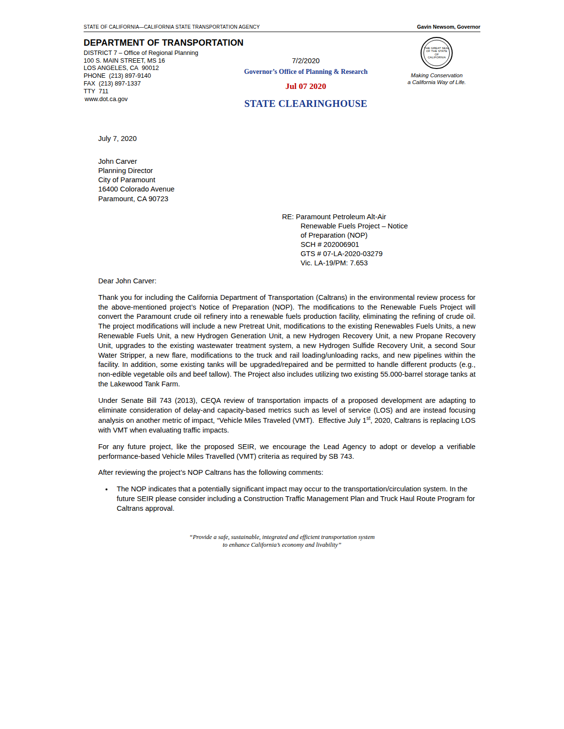STATE OF CALIFORNIA—CALIFORNIA STATE TRANSPORTATION AGENCY Gavin Newsom, Governor
DEPARTMENT OF TRANSPORTATION
DISTRICT 7 – Office of Regional Planning
100 S. MAIN STREET, MS 16
LOS ANGELES, CA 90012
PHONE (213) 897-9140
FAX (213) 897-1337
TTY 711
www.dot.ca.gov
THE GREAT SEAL
OF THE STATE
OF
CALIFORNIA
Making Conservation
a California Way of Life.
7/2/2020
Governor’s Office of Planning & Research
Jul 07 2020
STATE CLEARINGHOUSE
July 7, 2020
John Carver
Planning Director
City of Paramount
16400 Colorado Avenue
Paramount, CA 90723
RE: Paramount Petroleum Alt-Air
Renewable Fuels Project – Notice
of Preparation (NOP)
SCH # 202006901
GTS # 07-LA-2020-03279
Vic. LA-19/PM: 7.653
Dear John Carver:
Thank you for including the California Department of Transportation (Caltrans) in the environmental review process for the above-mentioned project’s Notice of Preparation (NOP). The modifications to the Renewable Fuels Project will convert the Paramount crude oil refinery into a renewable fuels production facility, eliminating the refining of crude oil. The project modifications will include a new Pretreat Unit, modifications to the existing Renewables Fuels Units, a new Renewable Fuels Unit, a new Hydrogen Generation Unit, a new Hydrogen Recovery Unit, a new Propane Recovery Unit, upgrades to the existing wastewater treatment system, a new Hydrogen Sulfide Recovery Unit, a second Sour Water Stripper, a new flare, modifications to the truck and rail loading/unloading racks, and new pipelines within the facility. In addition, some existing tanks will be upgraded/repaired and be permitted to handle different products (e.g., non-edible vegetable oils and beef tallow). The Project also includes utilizing two existing 55.000-barrel storage tanks at the Lakewood Tank Farm.
Under Senate Bill 743 (2013), CEQA review of transportation impacts of a proposed development are adapting to eliminate consideration of delay-and capacity-based metrics such as level of service (LOS) and are instead focusing analysis on another metric of impact, “Vehicle Miles Traveled (VMT). Effective July 1st, 2020, Caltrans is replacing LOS with VMT when evaluating traffic impacts.
For any future project, like the proposed SEIR, we encourage the Lead Agency to adopt or develop a verifiable performance-based Vehicle Miles Travelled (VMT) criteria as required by SB 743.
After reviewing the project’s NOP Caltrans has the following comments:
The NOP indicates that a potentially significant impact may occur to the transportation/circulation system. In the future SEIR please consider including a Construction Traffic Management Plan and Truck Haul Route Program for Caltrans approval.
“Provide a safe, sustainable, integrated and efficient transportation system
to enhance California’s economy and livability”